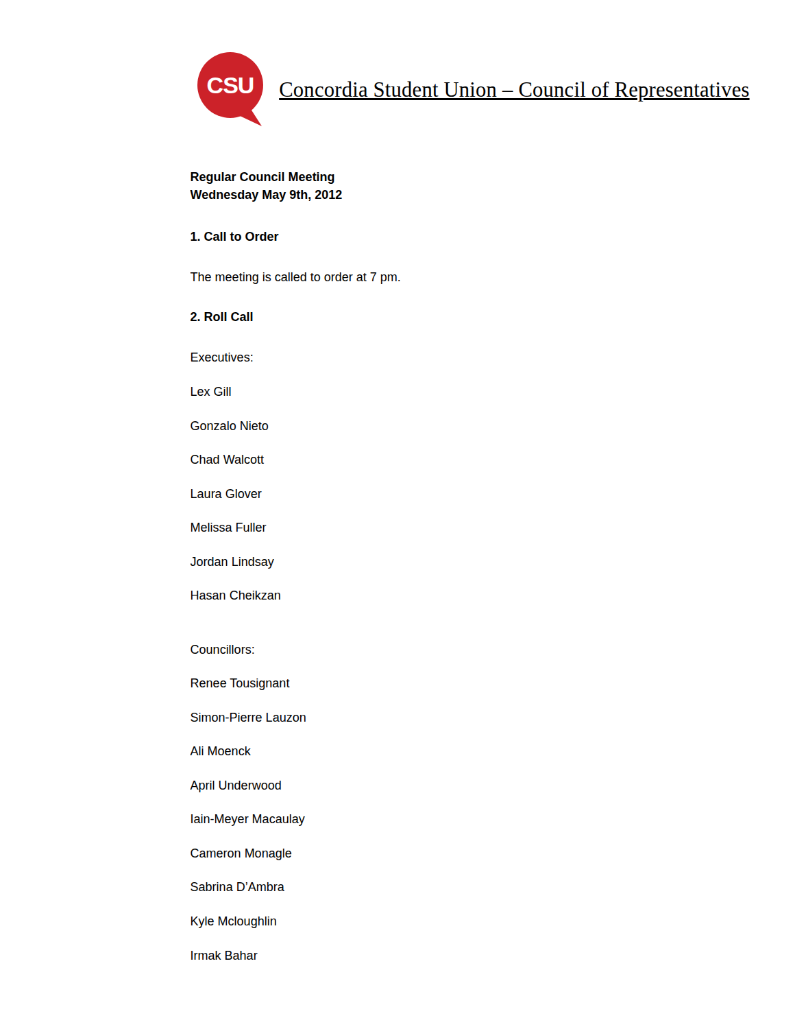CSU
Concordia Student Union – Council of Representatives
Regular Council Meeting
Wednesday May 9th, 2012
1. Call to Order
The meeting is called to order at 7 pm.
2. Roll Call
Executives:
Lex Gill
Gonzalo Nieto
Chad Walcott
Laura Glover
Melissa Fuller
Jordan Lindsay
Hasan Cheikzan
Councillors:
Renee Tousignant
Simon-Pierre Lauzon
Ali Moenck
April Underwood
Iain-Meyer Macaulay
Cameron Monagle
Sabrina D’Ambra
Kyle Mcloughlin
Irmak Bahar